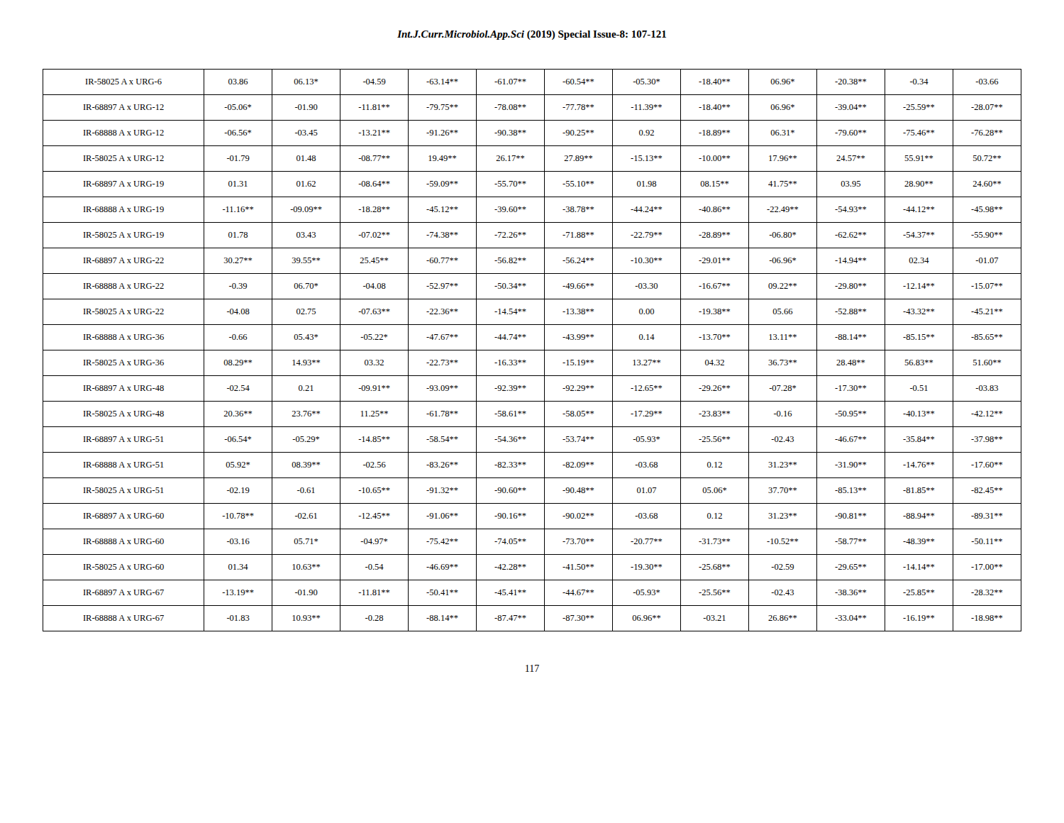Int.J.Curr.Microbiol.App.Sci (2019) Special Issue-8: 107-121
| IR-58025 A x URG-6 | 03.86 | 06.13* | -04.59 | -63.14** | -61.07** | -60.54** | -05.30* | -18.40** | 06.96* | -20.38** | -0.34 | -03.66 |
| IR-68897 A x URG-12 | -05.06* | -01.90 | -11.81** | -79.75** | -78.08** | -77.78** | -11.39** | -18.40** | 06.96* | -39.04** | -25.59** | -28.07** |
| IR-68888 A x URG-12 | -06.56* | -03.45 | -13.21** | -91.26** | -90.38** | -90.25** | 0.92 | -18.89** | 06.31* | -79.60** | -75.46** | -76.28** |
| IR-58025 A x URG-12 | -01.79 | 01.48 | -08.77** | 19.49** | 26.17** | 27.89** | -15.13** | -10.00** | 17.96** | 24.57** | 55.91** | 50.72** |
| IR-68897 A x URG-19 | 01.31 | 01.62 | -08.64** | -59.09** | -55.70** | -55.10** | 01.98 | 08.15** | 41.75** | 03.95 | 28.90** | 24.60** |
| IR-68888 A x URG-19 | -11.16** | -09.09** | -18.28** | -45.12** | -39.60** | -38.78** | -44.24** | -40.86** | -22.49** | -54.93** | -44.12** | -45.98** |
| IR-58025 A x URG-19 | 01.78 | 03.43 | -07.02** | -74.38** | -72.26** | -71.88** | -22.79** | -28.89** | -06.80* | -62.62** | -54.37** | -55.90** |
| IR-68897 A x URG-22 | 30.27** | 39.55** | 25.45** | -60.77** | -56.82** | -56.24** | -10.30** | -29.01** | -06.96* | -14.94** | 02.34 | -01.07 |
| IR-68888 A x URG-22 | -0.39 | 06.70* | -04.08 | -52.97** | -50.34** | -49.66** | -03.30 | -16.67** | 09.22** | -29.80** | -12.14** | -15.07** |
| IR-58025 A x URG-22 | -04.08 | 02.75 | -07.63** | -22.36** | -14.54** | -13.38** | 0.00 | -19.38** | 05.66 | -52.88** | -43.32** | -45.21** |
| IR-68888 A x URG-36 | -0.66 | 05.43* | -05.22* | -47.67** | -44.74** | -43.99** | 0.14 | -13.70** | 13.11** | -88.14** | -85.15** | -85.65** |
| IR-58025 A x URG-36 | 08.29** | 14.93** | 03.32 | -22.73** | -16.33** | -15.19** | 13.27** | 04.32 | 36.73** | 28.48** | 56.83** | 51.60** |
| IR-68897 A x URG-48 | -02.54 | 0.21 | -09.91** | -93.09** | -92.39** | -92.29** | -12.65** | -29.26** | -07.28* | -17.30** | -0.51 | -03.83 |
| IR-58025 A x URG-48 | 20.36** | 23.76** | 11.25** | -61.78** | -58.61** | -58.05** | -17.29** | -23.83** | -0.16 | -50.95** | -40.13** | -42.12** |
| IR-68897 A x URG-51 | -06.54* | -05.29* | -14.85** | -58.54** | -54.36** | -53.74** | -05.93* | -25.56** | -02.43 | -46.67** | -35.84** | -37.98** |
| IR-68888 A x URG-51 | 05.92* | 08.39** | -02.56 | -83.26** | -82.33** | -82.09** | -03.68 | 0.12 | 31.23** | -31.90** | -14.76** | -17.60** |
| IR-58025 A x URG-51 | -02.19 | -0.61 | -10.65** | -91.32** | -90.60** | -90.48** | 01.07 | 05.06* | 37.70** | -85.13** | -81.85** | -82.45** |
| IR-68897 A x URG-60 | -10.78** | -02.61 | -12.45** | -91.06** | -90.16** | -90.02** | -03.68 | 0.12 | 31.23** | -90.81** | -88.94** | -89.31** |
| IR-68888 A x URG-60 | -03.16 | 05.71* | -04.97* | -75.42** | -74.05** | -73.70** | -20.77** | -31.73** | -10.52** | -58.77** | -48.39** | -50.11** |
| IR-58025 A x URG-60 | 01.34 | 10.63** | -0.54 | -46.69** | -42.28** | -41.50** | -19.30** | -25.68** | -02.59 | -29.65** | -14.14** | -17.00** |
| IR-68897 A x URG-67 | -13.19** | -01.90 | -11.81** | -50.41** | -45.41** | -44.67** | -05.93* | -25.56** | -02.43 | -38.36** | -25.85** | -28.32** |
| IR-68888 A x URG-67 | -01.83 | 10.93** | -0.28 | -88.14** | -87.47** | -87.30** | 06.96** | -03.21 | 26.86** | -33.04** | -16.19** | -18.98** |
117